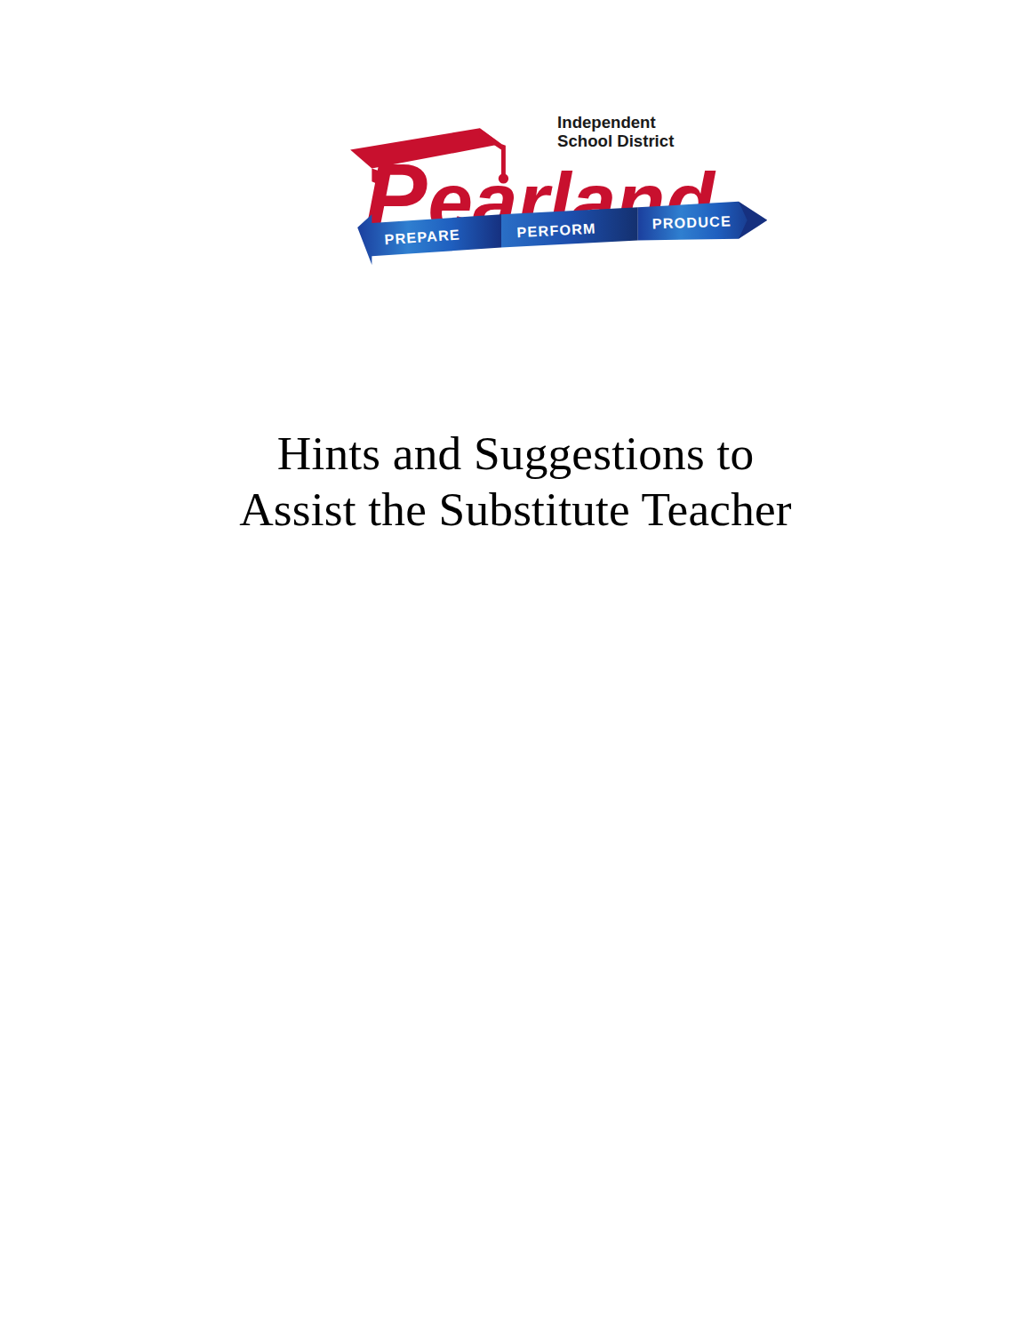Independent School District P earland PREPARE PERFORM PRODUCE
Hints and Suggestions to
Assist the Substitute Teacher